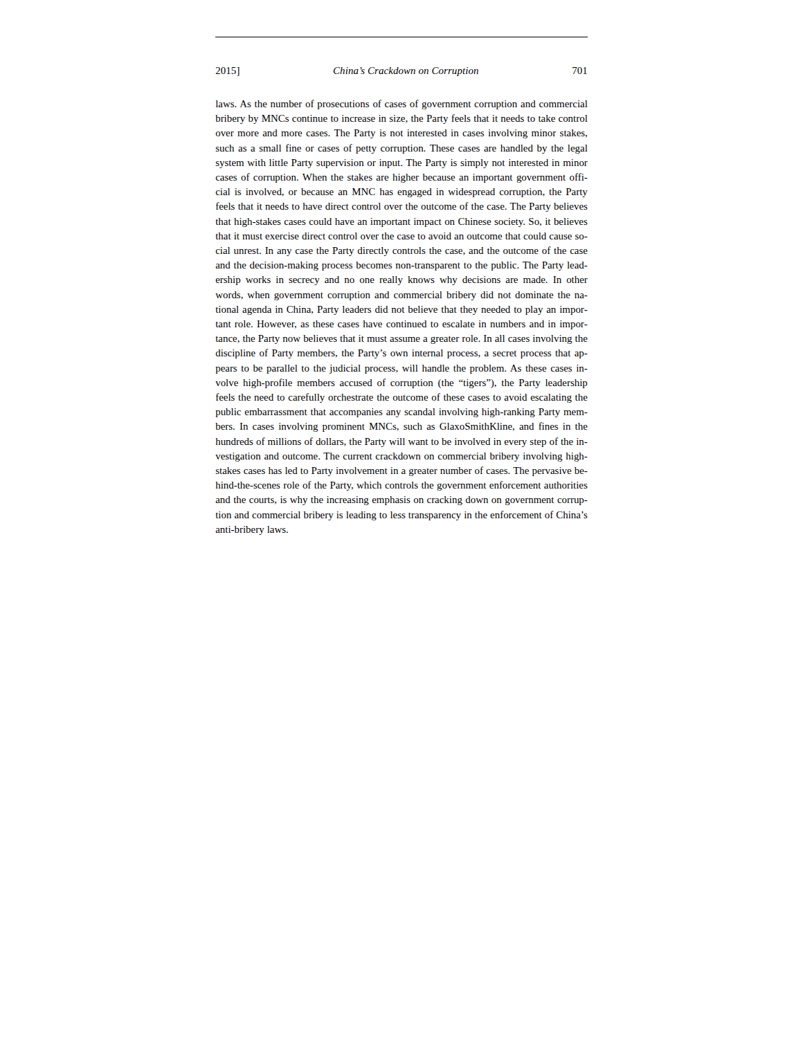2015] China’s Crackdown on Corruption 701
laws. As the number of prosecutions of cases of government corruption and commercial bribery by MNCs continue to increase in size, the Party feels that it needs to take control over more and more cases. The Party is not interested in cases involving minor stakes, such as a small fine or cases of petty corruption. These cases are handled by the legal system with little Party supervision or input. The Party is simply not interested in minor cases of corruption. When the stakes are higher because an important government official is involved, or because an MNC has engaged in widespread corruption, the Party feels that it needs to have direct control over the outcome of the case. The Party believes that high-stakes cases could have an important impact on Chinese society. So, it believes that it must exercise direct control over the case to avoid an outcome that could cause social unrest. In any case the Party directly controls the case, and the outcome of the case and the decision-making process becomes non-transparent to the public. The Party leadership works in secrecy and no one really knows why decisions are made. In other words, when government corruption and commercial bribery did not dominate the national agenda in China, Party leaders did not believe that they needed to play an important role. However, as these cases have continued to escalate in numbers and in importance, the Party now believes that it must assume a greater role. In all cases involving the discipline of Party members, the Party’s own internal process, a secret process that appears to be parallel to the judicial process, will handle the problem. As these cases involve high-profile members accused of corruption (the “tigers”), the Party leadership feels the need to carefully orchestrate the outcome of these cases to avoid escalating the public embarrassment that accompanies any scandal involving high-ranking Party members. In cases involving prominent MNCs, such as GlaxoSmithKline, and fines in the hundreds of millions of dollars, the Party will want to be involved in every step of the investigation and outcome. The current crackdown on commercial bribery involving high-stakes cases has led to Party involvement in a greater number of cases. The pervasive behind-the-scenes role of the Party, which controls the government enforcement authorities and the courts, is why the increasing emphasis on cracking down on government corruption and commercial bribery is leading to less transparency in the enforcement of China’s anti-bribery laws.